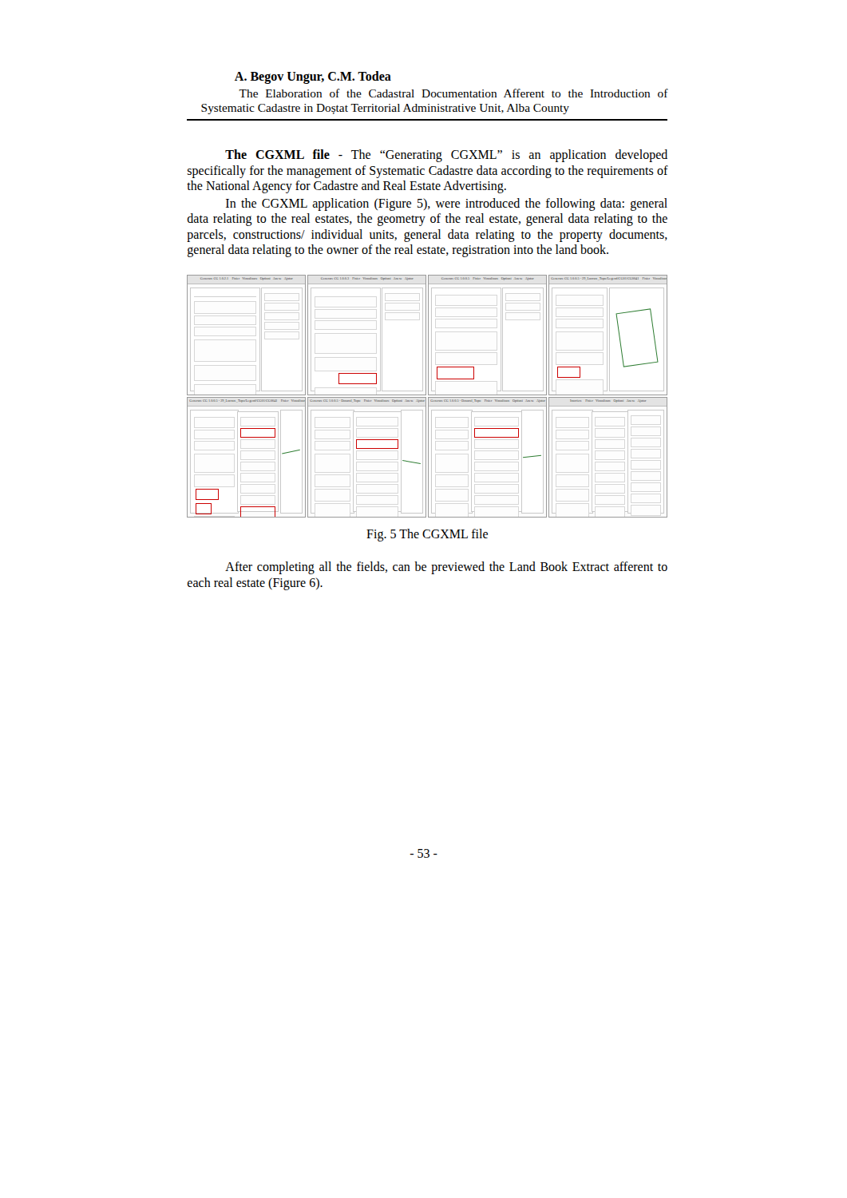A. Begov Ungur, C.M. Todea
The Elaboration of the Cadastral Documentation Afferent to the Introduction of Systematic Cadastre in Doștat Territorial Administrative Unit, Alba County
The CGXML file - The “Generating CGXML” is an application developed specifically for the management of Systematic Cadastre data according to the requirements of the National Agency for Cadastre and Real Estate Advertising.
In the CGXML application (Figure 5), were introduced the following data: general data relating to the real estates, the geometry of the real estate, general data relating to the parcels, constructions/ individual units, general data relating to the property documents, general data relating to the owner of the real estate, registration into the land book.
Generare CG 1.0.2.1 Fisier Vizualizare Optiuni Anexe Ajutor
Generare CG 1.0.0.3 Fisier Vizualizare Optiuni Anexe Ajutor
Generare CG 1.0.0.5 Fisier Vizualizare Optiuni Anexe Ajutor
Generare CG 1.0.0.5 - 29_Lucrare_Topo/Legend/CG01/CG0041 Fisier Vizualizare Optiuni Anexe Ajutor
Generare CG 1.0.0.5 - 29_Lucrare_Topo/Legend/CG01/CG0041 Fisier Vizualizare Optiuni Anexe Ajutor
Generare CG 1.0.0.5 - Dosarul_Topo Fisier Vizualizare Optiuni Anexe Ajutor
Generare CG 1.0.0.5 - Dosarul_Topo Fisier Vizualizare Optiuni Anexe Ajutor
Inscriere Fisier Vizualizare Optiuni Anexe Ajutor
Fig. 5 The CGXML file
After completing all the fields, can be previewed the Land Book Extract afferent to each real estate (Figure 6).
- 53 -